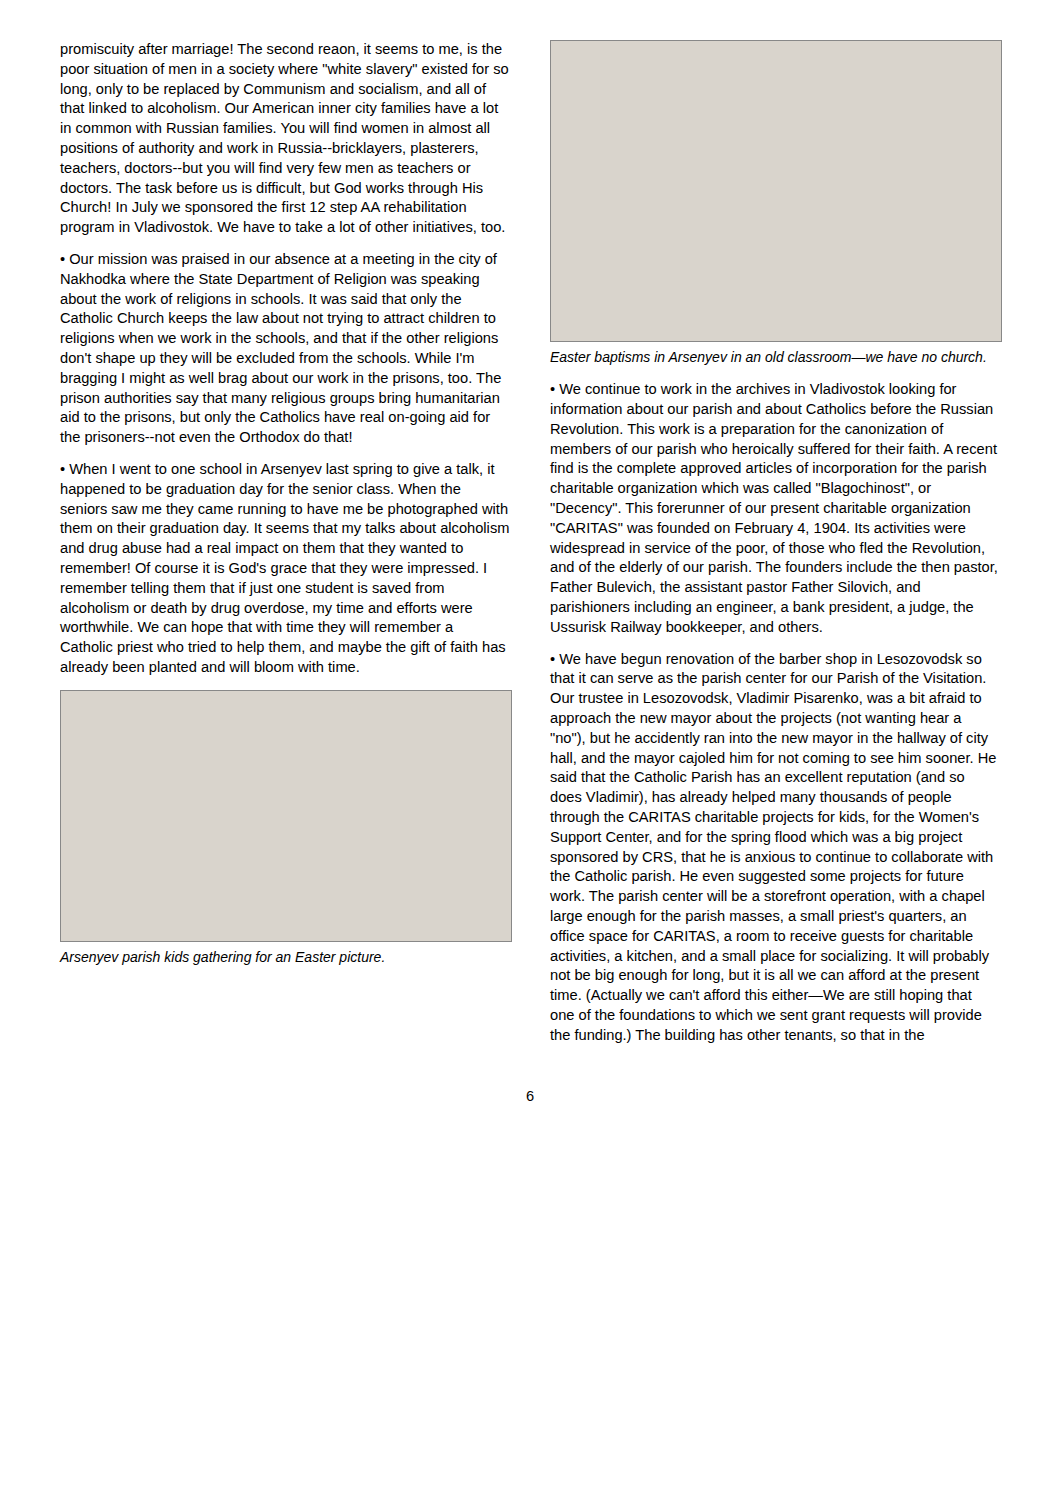promiscuity after marriage! The second reaon, it seems to me, is the poor situation of men in a society where "white slavery" existed for so long, only to be replaced by Communism and socialism, and all of that linked to alcoholism. Our American inner city families have a lot in common with Russian families. You will find women in almost all positions of authority and work in Russia--bricklayers, plasterers, teachers, doctors--but you will find very few men as teachers or doctors. The task before us is difficult, but God works through His Church! In July we sponsored the first 12 step AA rehabilitation program in Vladivostok. We have to take a lot of other initiatives, too.
• Our mission was praised in our absence at a meeting in the city of Nakhodka where the State Department of Religion was speaking about the work of religions in schools. It was said that only the Catholic Church keeps the law about not trying to attract children to religions when we work in the schools, and that if the other religions don't shape up they will be excluded from the schools. While I'm bragging I might as well brag about our work in the prisons, too. The prison authorities say that many religious groups bring humanitarian aid to the prisons, but only the Catholics have real on-going aid for the prisoners--not even the Orthodox do that!
• When I went to one school in Arsenyev last spring to give a talk, it happened to be graduation day for the senior class. When the seniors saw me they came running to have me be photographed with them on their graduation day. It seems that my talks about alcoholism and drug abuse had a real impact on them that they wanted to remember! Of course it is God's grace that they were impressed. I remember telling them that if just one student is saved from alcoholism or death by drug overdose, my time and efforts were worthwhile. We can hope that with time they will remember a Catholic priest who tried to help them, and maybe the gift of faith has already been planted and will bloom with time.
Arsenyev parish kids gathering for an Easter picture.
Easter baptisms in Arsenyev in an old classroom—we have no church.
• We continue to work in the archives in Vladivostok looking for information about our parish and about Catholics before the Russian Revolution. This work is a preparation for the canonization of members of our parish who heroically suffered for their faith. A recent find is the complete approved articles of incorporation for the parish charitable organization which was called "Blagochinost", or "Decency". This forerunner of our present charitable organization "CARITAS" was founded on February 4, 1904. Its activities were widespread in service of the poor, of those who fled the Revolution, and of the elderly of our parish. The founders include the then pastor, Father Bulevich, the assistant pastor Father Silovich, and parishioners including an engineer, a bank president, a judge, the Ussurisk Railway bookkeeper, and others.
• We have begun renovation of the barber shop in Lesozovodsk so that it can serve as the parish center for our Parish of the Visitation. Our trustee in Lesozovodsk, Vladimir Pisarenko, was a bit afraid to approach the new mayor about the projects (not wanting hear a "no"), but he accidently ran into the new mayor in the hallway of city hall, and the mayor cajoled him for not coming to see him sooner. He said that the Catholic Parish has an excellent reputation (and so does Vladimir), has already helped many thousands of people through the CARITAS charitable projects for kids, for the Women's Support Center, and for the spring flood which was a big project sponsored by CRS, that he is anxious to continue to collaborate with the Catholic parish. He even suggested some projects for future work. The parish center will be a storefront operation, with a chapel large enough for the parish masses, a small priest's quarters, an office space for CARITAS, a room to receive guests for charitable activities, a kitchen, and a small place for socializing. It will probably not be big enough for long, but it is all we can afford at the present time. (Actually we can't afford this either—We are still hoping that one of the foundations to which we sent grant requests will provide the funding.) The building has other tenants, so that in the
6